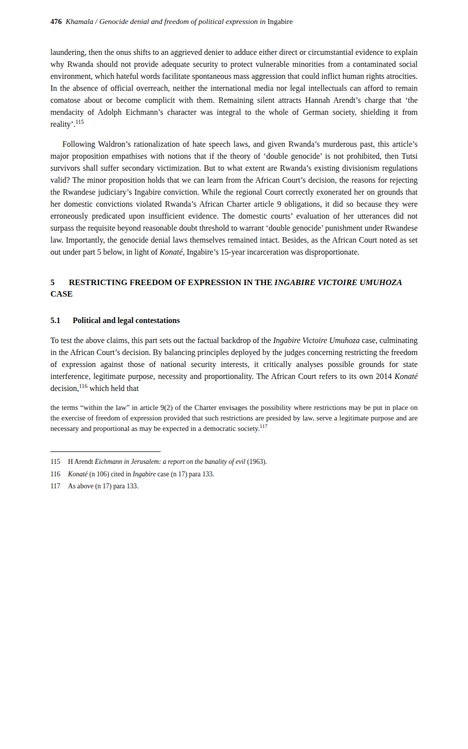476 Khamala / Genocide denial and freedom of political expression in Ingabire
laundering, then the onus shifts to an aggrieved denier to adduce either direct or circumstantial evidence to explain why Rwanda should not provide adequate security to protect vulnerable minorities from a contaminated social environment, which hateful words facilitate spontaneous mass aggression that could inflict human rights atrocities. In the absence of official overreach, neither the international media nor legal intellectuals can afford to remain comatose about or become complicit with them. Remaining silent attracts Hannah Arendt’s charge that ‘the mendacity of Adolph Eichmann’s character was integral to the whole of German society, shielding it from reality’.115
Following Waldron’s rationalization of hate speech laws, and given Rwanda’s murderous past, this article’s major proposition empathises with notions that if the theory of ‘double genocide’ is not prohibited, then Tutsi survivors shall suffer secondary victimization. But to what extent are Rwanda’s existing divisionism regulations valid? The minor proposition holds that we can learn from the African Court’s decision, the reasons for rejecting the Rwandese judiciary’s Ingabire conviction. While the regional Court correctly exonerated her on grounds that her domestic convictions violated Rwanda’s African Charter article 9 obligations, it did so because they were erroneously predicated upon insufficient evidence. The domestic courts’ evaluation of her utterances did not surpass the requisite beyond reasonable doubt threshold to warrant ‘double genocide’ punishment under Rwandese law. Importantly, the genocide denial laws themselves remained intact. Besides, as the African Court noted as set out under part 5 below, in light of Konaté, Ingabire’s 15-year incarceration was disproportionate.
5 RESTRICTING FREEDOM OF EXPRESSION IN THE INGABIRE VICTOIRE UMUHOZA CASE
5.1 Political and legal contestations
To test the above claims, this part sets out the factual backdrop of the Ingabire Victoire Umuhoza case, culminating in the African Court’s decision. By balancing principles deployed by the judges concerning restricting the freedom of expression against those of national security interests, it critically analyses possible grounds for state interference, legitimate purpose, necessity and proportionality. The African Court refers to its own 2014 Konaté decision,116 which held that
the terms “within the law” in article 9(2) of the Charter envisages the possibility where restrictions may be put in place on the exercise of freedom of expression provided that such restrictions are presided by law, serve a legitimate purpose and are necessary and proportional as may be expected in a democratic society.117
115 H Arendt Eichmann in Jerusalem: a report on the banality of evil (1963).
116 Konaté (n 106) cited in Ingabire case (n 17) para 133.
117 As above (n 17) para 133.